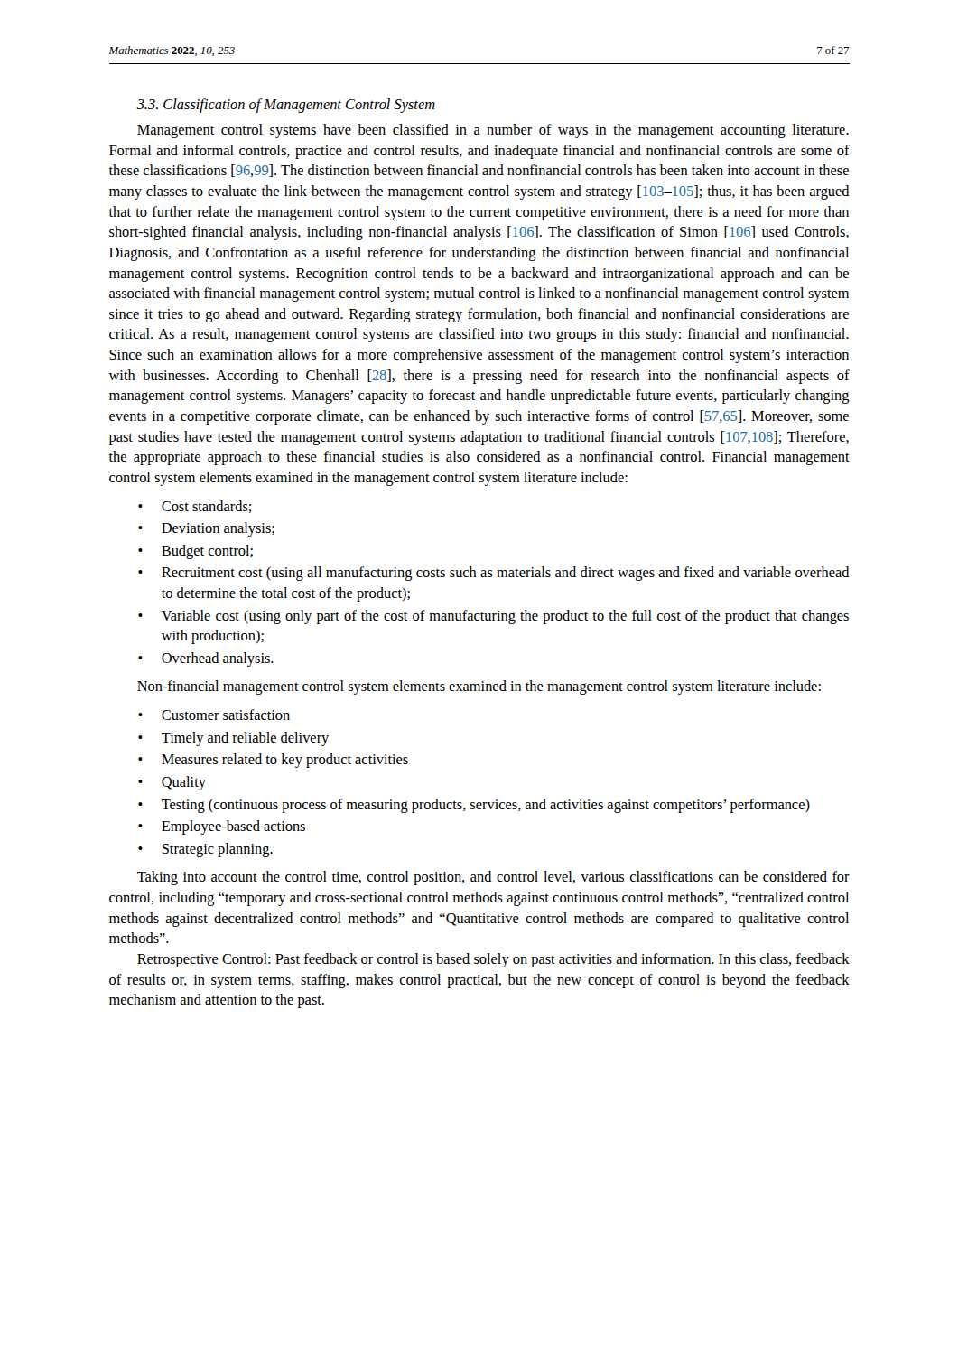Mathematics 2022, 10, 253 7 of 27
3.3. Classification of Management Control System
Management control systems have been classified in a number of ways in the management accounting literature. Formal and informal controls, practice and control results, and inadequate financial and nonfinancial controls are some of these classifications [96,99]. The distinction between financial and nonfinancial controls has been taken into account in these many classes to evaluate the link between the management control system and strategy [103–105]; thus, it has been argued that to further relate the management control system to the current competitive environment, there is a need for more than short-sighted financial analysis, including non-financial analysis [106]. The classification of Simon [106] used Controls, Diagnosis, and Confrontation as a useful reference for understanding the distinction between financial and nonfinancial management control systems. Recognition control tends to be a backward and intraorganizational approach and can be associated with financial management control system; mutual control is linked to a nonfinancial management control system since it tries to go ahead and outward. Regarding strategy formulation, both financial and nonfinancial considerations are critical. As a result, management control systems are classified into two groups in this study: financial and nonfinancial. Since such an examination allows for a more comprehensive assessment of the management control system’s interaction with businesses. According to Chenhall [28], there is a pressing need for research into the nonfinancial aspects of management control systems. Managers’ capacity to forecast and handle unpredictable future events, particularly changing events in a competitive corporate climate, can be enhanced by such interactive forms of control [57,65]. Moreover, some past studies have tested the management control systems adaptation to traditional financial controls [107,108]; Therefore, the appropriate approach to these financial studies is also considered as a nonfinancial control. Financial management control system elements examined in the management control system literature include:
Cost standards;
Deviation analysis;
Budget control;
Recruitment cost (using all manufacturing costs such as materials and direct wages and fixed and variable overhead to determine the total cost of the product);
Variable cost (using only part of the cost of manufacturing the product to the full cost of the product that changes with production);
Overhead analysis.
Non-financial management control system elements examined in the management control system literature include:
Customer satisfaction
Timely and reliable delivery
Measures related to key product activities
Quality
Testing (continuous process of measuring products, services, and activities against competitors’ performance)
Employee-based actions
Strategic planning.
Taking into account the control time, control position, and control level, various classifications can be considered for control, including “temporary and cross-sectional control methods against continuous control methods”, “centralized control methods against decentralized control methods” and “Quantitative control methods are compared to qualitative control methods”.
Retrospective Control: Past feedback or control is based solely on past activities and information. In this class, feedback of results or, in system terms, staffing, makes control practical, but the new concept of control is beyond the feedback mechanism and attention to the past.